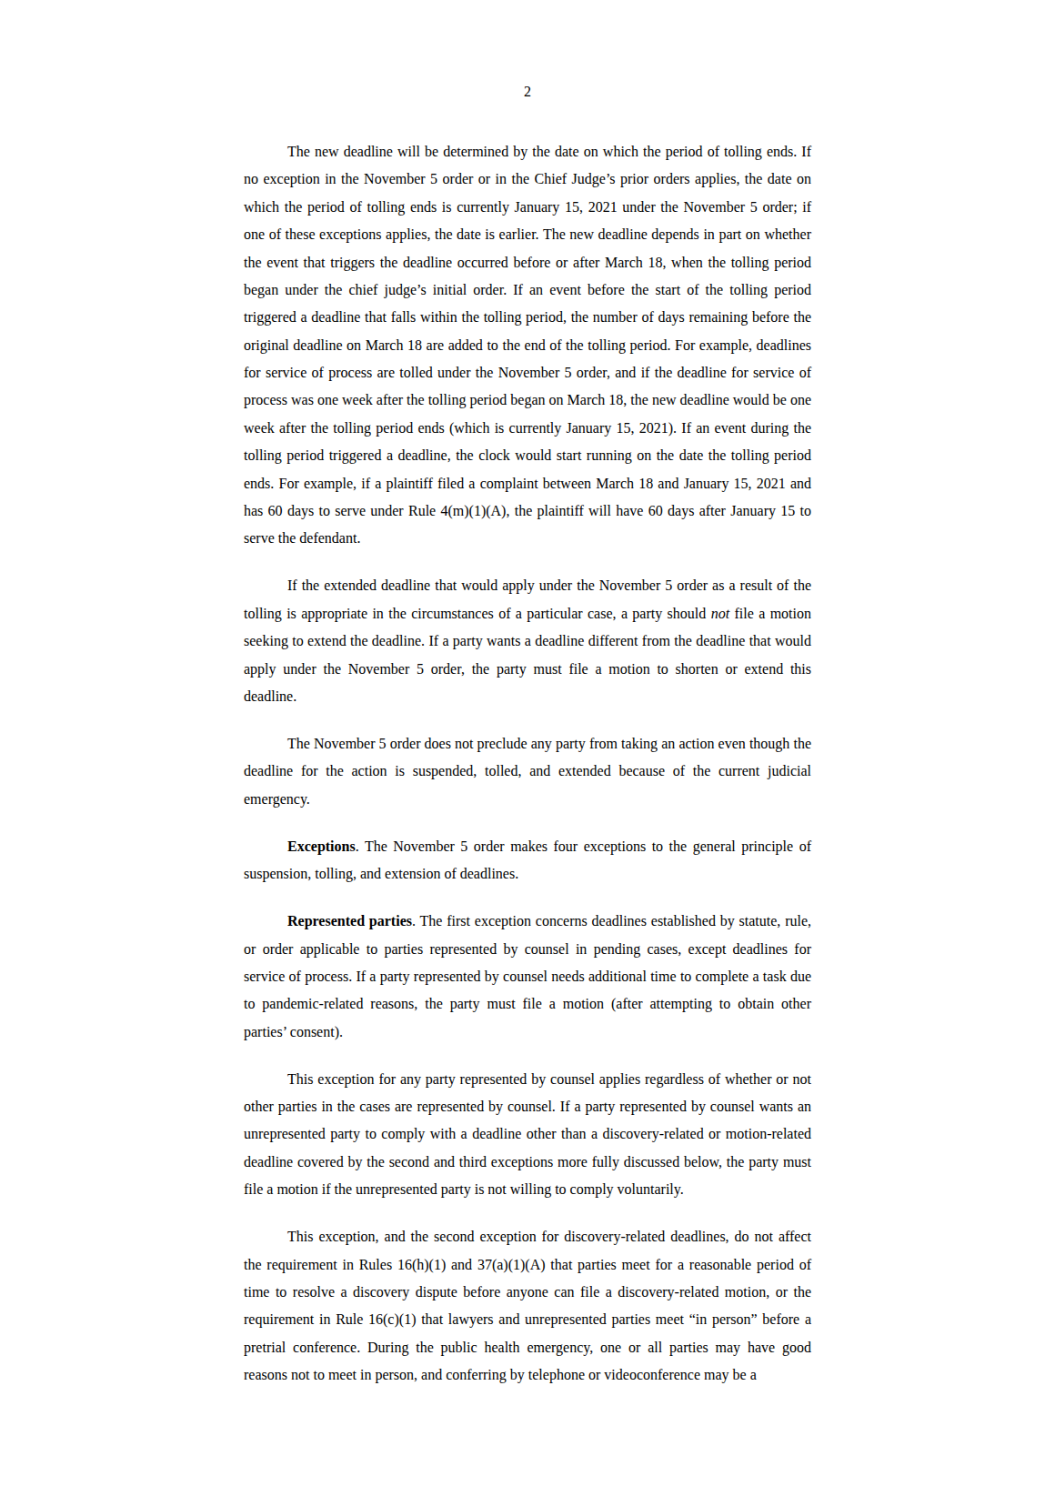2
The new deadline will be determined by the date on which the period of tolling ends. If no exception in the November 5 order or in the Chief Judge’s prior orders applies, the date on which the period of tolling ends is currently January 15, 2021 under the November 5 order; if one of these exceptions applies, the date is earlier. The new deadline depends in part on whether the event that triggers the deadline occurred before or after March 18, when the tolling period began under the chief judge’s initial order. If an event before the start of the tolling period triggered a deadline that falls within the tolling period, the number of days remaining before the original deadline on March 18 are added to the end of the tolling period. For example, deadlines for service of process are tolled under the November 5 order, and if the deadline for service of process was one week after the tolling period began on March 18, the new deadline would be one week after the tolling period ends (which is currently January 15, 2021). If an event during the tolling period triggered a deadline, the clock would start running on the date the tolling period ends. For example, if a plaintiff filed a complaint between March 18 and January 15, 2021 and has 60 days to serve under Rule 4(m)(1)(A), the plaintiff will have 60 days after January 15 to serve the defendant.
If the extended deadline that would apply under the November 5 order as a result of the tolling is appropriate in the circumstances of a particular case, a party should not file a motion seeking to extend the deadline. If a party wants a deadline different from the deadline that would apply under the November 5 order, the party must file a motion to shorten or extend this deadline.
The November 5 order does not preclude any party from taking an action even though the deadline for the action is suspended, tolled, and extended because of the current judicial emergency.
Exceptions. The November 5 order makes four exceptions to the general principle of suspension, tolling, and extension of deadlines.
Represented parties. The first exception concerns deadlines established by statute, rule, or order applicable to parties represented by counsel in pending cases, except deadlines for service of process. If a party represented by counsel needs additional time to complete a task due to pandemic-related reasons, the party must file a motion (after attempting to obtain other parties’ consent).
This exception for any party represented by counsel applies regardless of whether or not other parties in the cases are represented by counsel. If a party represented by counsel wants an unrepresented party to comply with a deadline other than a discovery-related or motion-related deadline covered by the second and third exceptions more fully discussed below, the party must file a motion if the unrepresented party is not willing to comply voluntarily.
This exception, and the second exception for discovery-related deadlines, do not affect the requirement in Rules 16(h)(1) and 37(a)(1)(A) that parties meet for a reasonable period of time to resolve a discovery dispute before anyone can file a discovery-related motion, or the requirement in Rule 16(c)(1) that lawyers and unrepresented parties meet “in person” before a pretrial conference. During the public health emergency, one or all parties may have good reasons not to meet in person, and conferring by telephone or videoconference may be a